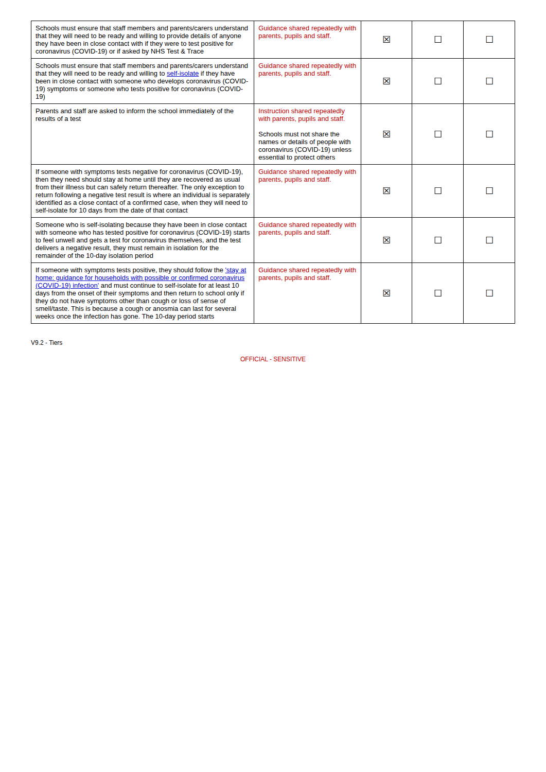| Schools must ensure that staff members and parents/carers understand that they will need to be ready and willing to provide details of anyone they have been in close contact with if they were to test positive for coronavirus (COVID-19) or if asked by NHS Test & Trace | Guidance shared repeatedly with parents, pupils and staff. | | | |
| Schools must ensure that staff members and parents/carers understand that they will need to be ready and willing to self-isolate if they have been in close contact with someone who develops coronavirus (COVID-19) symptoms or someone who tests positive for coronavirus (COVID-19) | Guidance shared repeatedly with parents, pupils and staff. | | | |
| Parents and staff are asked to inform the school immediately of the results of a test | Instruction shared repeatedly with parents, pupils and staff. Schools must not share the names or details of people with coronavirus (COVID-19) unless essential to protect others | | | |
| If someone with symptoms tests negative for coronavirus (COVID-19), then they need should stay at home until they are recovered as usual from their illness but can safely return thereafter. The only exception to return following a negative test result is where an individual is separately identified as a close contact of a confirmed case, when they will need to self-isolate for 10 days from the date of that contact | Guidance shared repeatedly with parents, pupils and staff. | | | |
| Someone who is self-isolating because they have been in close contact with someone who has tested positive for coronavirus (COVID-19) starts to feel unwell and gets a test for coronavirus themselves, and the test delivers a negative result, they must remain in isolation for the remainder of the 10-day isolation period | Guidance shared repeatedly with parents, pupils and staff. | | | |
| If someone with symptoms tests positive, they should follow the 'stay at home: guidance for households with possible or confirmed coronavirus (COVID-19) infection' and must continue to self-isolate for at least 10 days from the onset of their symptoms and then return to school only if they do not have symptoms other than cough or loss of sense of smell/taste. This is because a cough or anosmia can last for several weeks once the infection has gone. The 10-day period starts | Guidance shared repeatedly with parents, pupils and staff. | | | |
V9.2 - Tiers
OFFICIAL - SENSITIVE